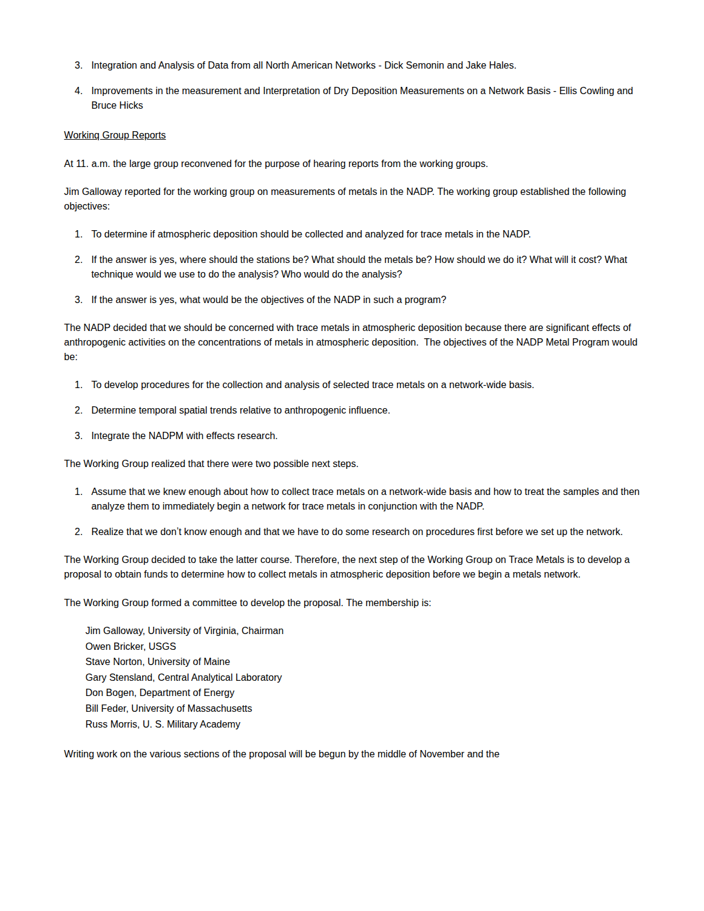Integration and Analysis of Data from all North American Networks - Dick Semonin and Jake Hales.
Improvements in the measurement and Interpretation of Dry Deposition Measurements on a Network Basis - Ellis Cowling and Bruce Hicks
Workinq Group Reports
At 11. a.m. the large group reconvened for the purpose of hearing reports from the working groups.
Jim Galloway reported for the working group on measurements of metals in the NADP. The working group established the following objectives:
To determine if atmospheric deposition should be collected and analyzed for trace metals in the NADP.
If the answer is yes, where should the stations be? What should the metals be? How should we do it? What will it cost? What technique would we use to do the analysis? Who would do the analysis?
If the answer is yes, what would be the objectives of the NADP in such a program?
The NADP decided that we should be concerned with trace metals in atmospheric deposition because there are significant effects of anthropogenic activities on the concentrations of metals in atmospheric deposition. The objectives of the NADP Metal Program would be:
To develop procedures for the collection and analysis of selected trace metals on a network-wide basis.
Determine temporal spatial trends relative to anthropogenic influence.
Integrate the NADPM with effects research.
The Working Group realized that there were two possible next steps.
Assume that we knew enough about how to collect trace metals on a network-wide basis and how to treat the samples and then analyze them to immediately begin a network for trace metals in conjunction with the NADP.
Realize that we donʼt know enough and that we have to do some research on procedures first before we set up the network.
The Working Group decided to take the latter course. Therefore, the next step of the Working Group on Trace Metals is to develop a proposal to obtain funds to determine how to collect metals in atmospheric deposition before we begin a metals network.
The Working Group formed a committee to develop the proposal. The membership is:
Jim Galloway, University of Virginia, Chairman
Owen Bricker, USGS
Stave Norton, University of Maine
Gary Stensland, Central Analytical Laboratory
Don Bogen, Department of Energy
Bill Feder, University of Massachusetts
Russ Morris, U. S. Military Academy
Writing work on the various sections of the proposal will be begun by the middle of November and the